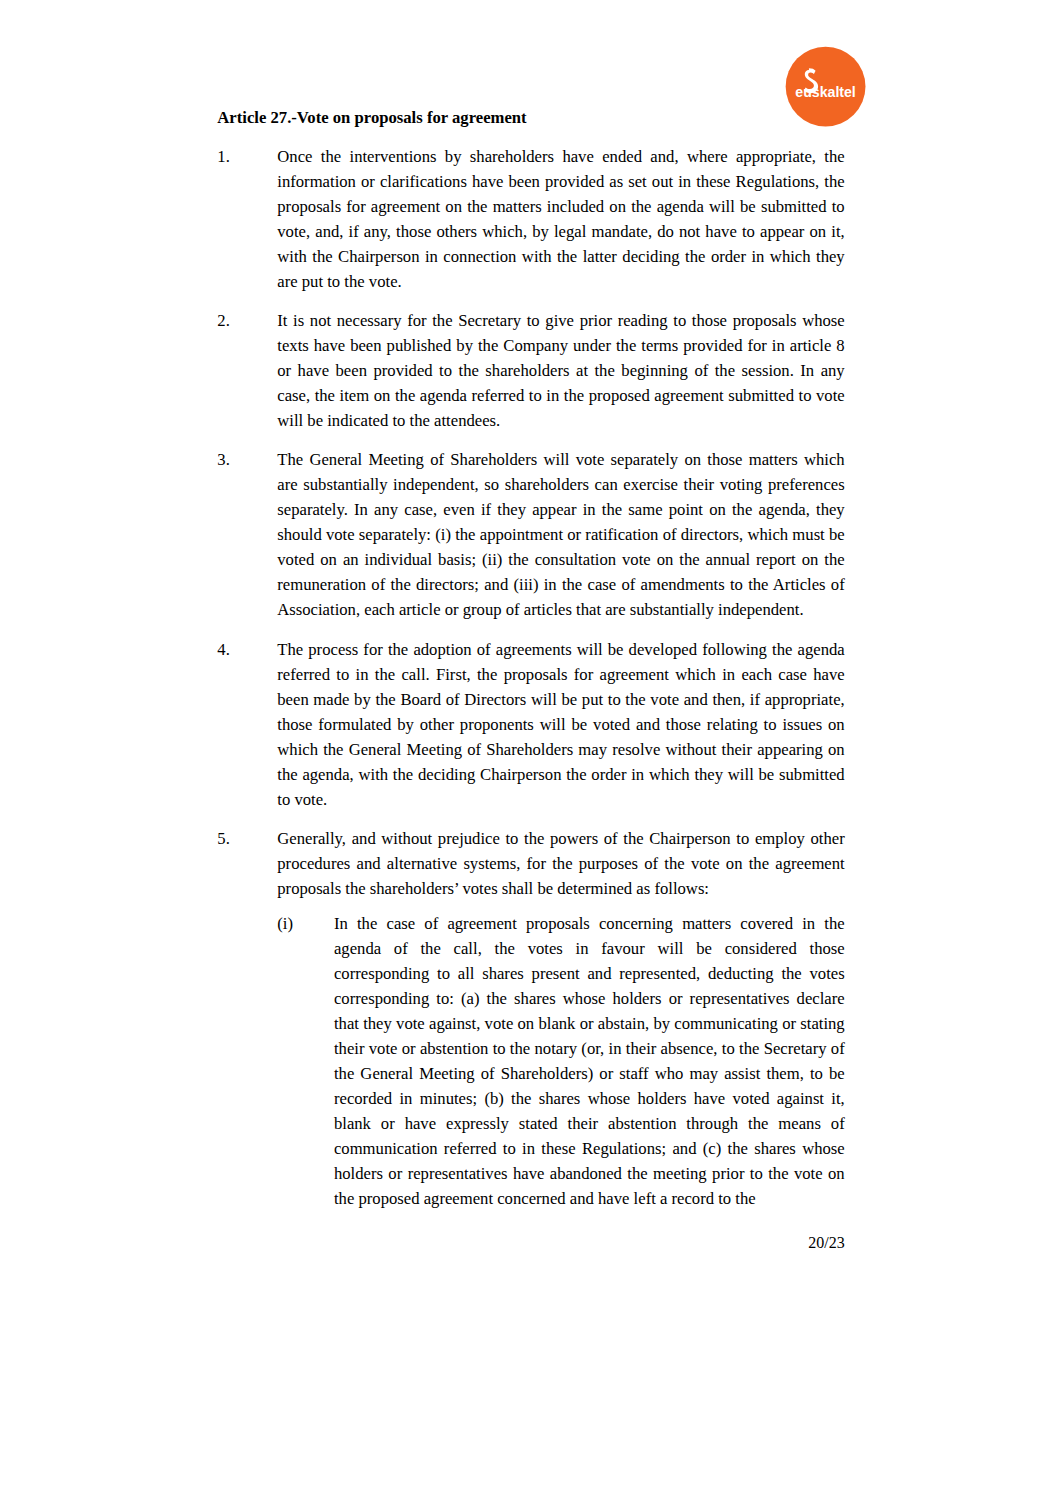euskaltel
Article 27.-Vote on proposals for agreement
Once the interventions by shareholders have ended and, where appropriate, the information or clarifications have been provided as set out in these Regulations, the proposals for agreement on the matters included on the agenda will be submitted to vote, and, if any, those others which, by legal mandate, do not have to appear on it, with the Chairperson in connection with the latter deciding the order in which they are put to the vote.
It is not necessary for the Secretary to give prior reading to those proposals whose texts have been published by the Company under the terms provided for in article 8 or have been provided to the shareholders at the beginning of the session. In any case, the item on the agenda referred to in the proposed agreement submitted to vote will be indicated to the attendees.
The General Meeting of Shareholders will vote separately on those matters which are substantially independent, so shareholders can exercise their voting preferences separately. In any case, even if they appear in the same point on the agenda, they should vote separately: (i) the appointment or ratification of directors, which must be voted on an individual basis; (ii) the consultation vote on the annual report on the remuneration of the directors; and (iii) in the case of amendments to the Articles of Association, each article or group of articles that are substantially independent.
The process for the adoption of agreements will be developed following the agenda referred to in the call. First, the proposals for agreement which in each case have been made by the Board of Directors will be put to the vote and then, if appropriate, those formulated by other proponents will be voted and those relating to issues on which the General Meeting of Shareholders may resolve without their appearing on the agenda, with the deciding Chairperson the order in which they will be submitted to vote.
Generally, and without prejudice to the powers of the Chairperson to employ other procedures and alternative systems, for the purposes of the vote on the agreement proposals the shareholders’ votes shall be determined as follows:
In the case of agreement proposals concerning matters covered in the agenda of the call, the votes in favour will be considered those corresponding to all shares present and represented, deducting the votes corresponding to: (a) the shares whose holders or representatives declare that they vote against, vote on blank or abstain, by communicating or stating their vote or abstention to the notary (or, in their absence, to the Secretary of the General Meeting of Shareholders) or staff who may assist them, to be recorded in minutes; (b) the shares whose holders have voted against it, blank or have expressly stated their abstention through the means of communication referred to in these Regulations; and (c) the shares whose holders or representatives have abandoned the meeting prior to the vote on the proposed agreement concerned and have left a record to the
20/23